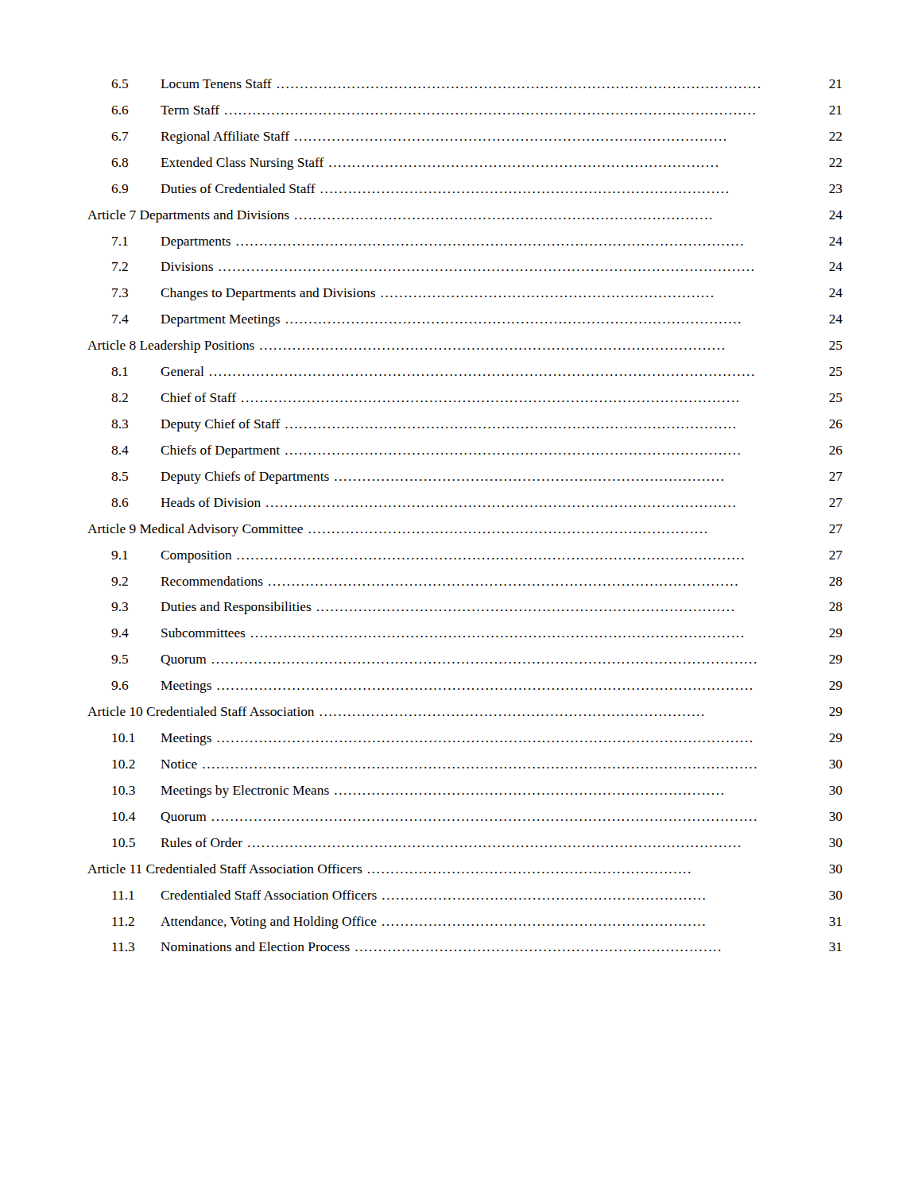6.5 Locum Tenens Staff....................................................................................................... 21
6.6 Term Staff................................................................................................................. 21
6.7 Regional Affiliate Staff............................................................................................ 22
6.8 Extended Class Nursing Staff................................................................................... 22
6.9 Duties of Credentialed Staff....................................................................................... 23
Article 7 Departments and Divisions......................................................................................... 24
7.1 Departments............................................................................................................ 24
7.2 Divisions.................................................................................................................. 24
7.3 Changes to Departments and Divisions....................................................................... 24
7.4 Department Meetings................................................................................................. 24
Article 8 Leadership Positions................................................................................................... 25
8.1 General.................................................................................................................... 25
8.2 Chief of Staff.......................................................................................................... 25
8.3 Deputy Chief of Staff................................................................................................ 26
8.4 Chiefs of Department................................................................................................. 26
8.5 Deputy Chiefs of Departments................................................................................... 27
8.6 Heads of Division.................................................................................................... 27
Article 9 Medical Advisory Committee..................................................................................... 27
9.1 Composition............................................................................................................ 27
9.2 Recommendations.................................................................................................... 28
9.3 Duties and Responsibilities......................................................................................... 28
9.4 Subcommittees......................................................................................................... 29
9.5 Quorum.................................................................................................................... 29
9.6 Meetings.................................................................................................................. 29
Article 10 Credentialed Staff Association.................................................................................. 29
10.1 Meetings.................................................................................................................. 29
10.2 Notice...................................................................................................................... 30
10.3 Meetings by Electronic Means................................................................................... 30
10.4 Quorum.................................................................................................................... 30
10.5 Rules of Order......................................................................................................... 30
Article 11 Credentialed Staff Association Officers..................................................................... 30
11.1 Credentialed Staff Association Officers..................................................................... 30
11.2 Attendance, Voting and Holding Office..................................................................... 31
11.3 Nominations and Election Process.............................................................................. 31